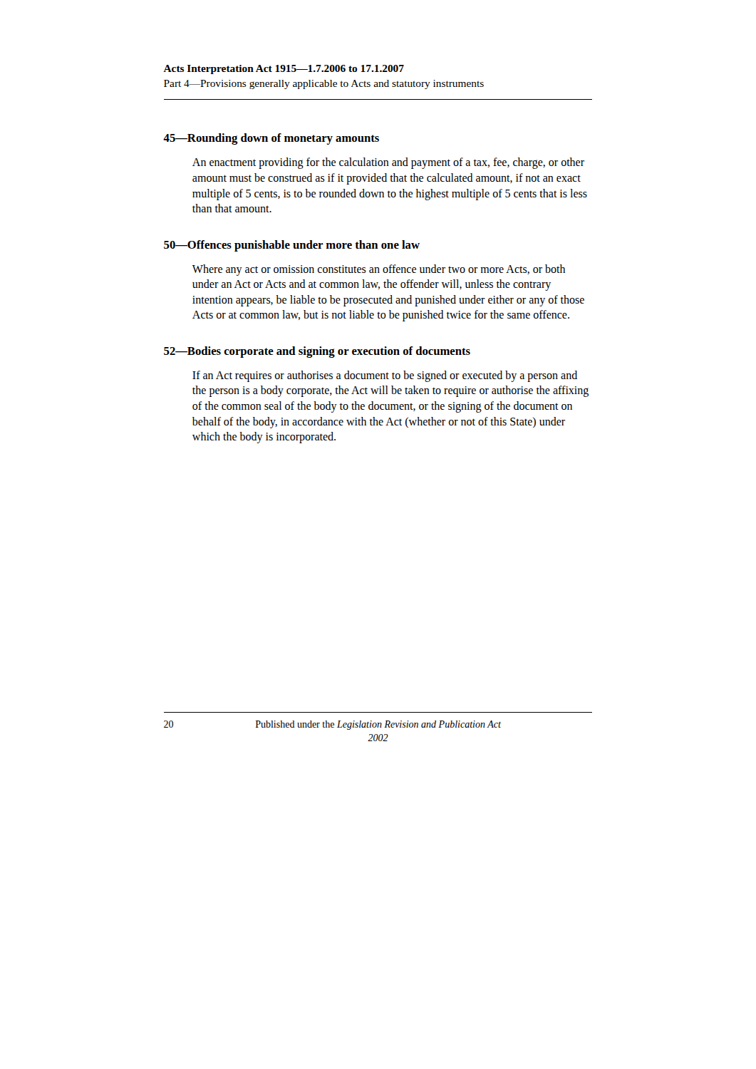Acts Interpretation Act 1915—1.7.2006 to 17.1.2007
Part 4—Provisions generally applicable to Acts and statutory instruments
45—Rounding down of monetary amounts
An enactment providing for the calculation and payment of a tax, fee, charge, or other amount must be construed as if it provided that the calculated amount, if not an exact multiple of 5 cents, is to be rounded down to the highest multiple of 5 cents that is less than that amount.
50—Offences punishable under more than one law
Where any act or omission constitutes an offence under two or more Acts, or both under an Act or Acts and at common law, the offender will, unless the contrary intention appears, be liable to be prosecuted and punished under either or any of those Acts or at common law, but is not liable to be punished twice for the same offence.
52—Bodies corporate and signing or execution of documents
If an Act requires or authorises a document to be signed or executed by a person and the person is a body corporate, the Act will be taken to require or authorise the affixing of the common seal of the body to the document, or the signing of the document on behalf of the body, in accordance with the Act (whether or not of this State) under which the body is incorporated.
20
Published under the Legislation Revision and Publication Act 2002